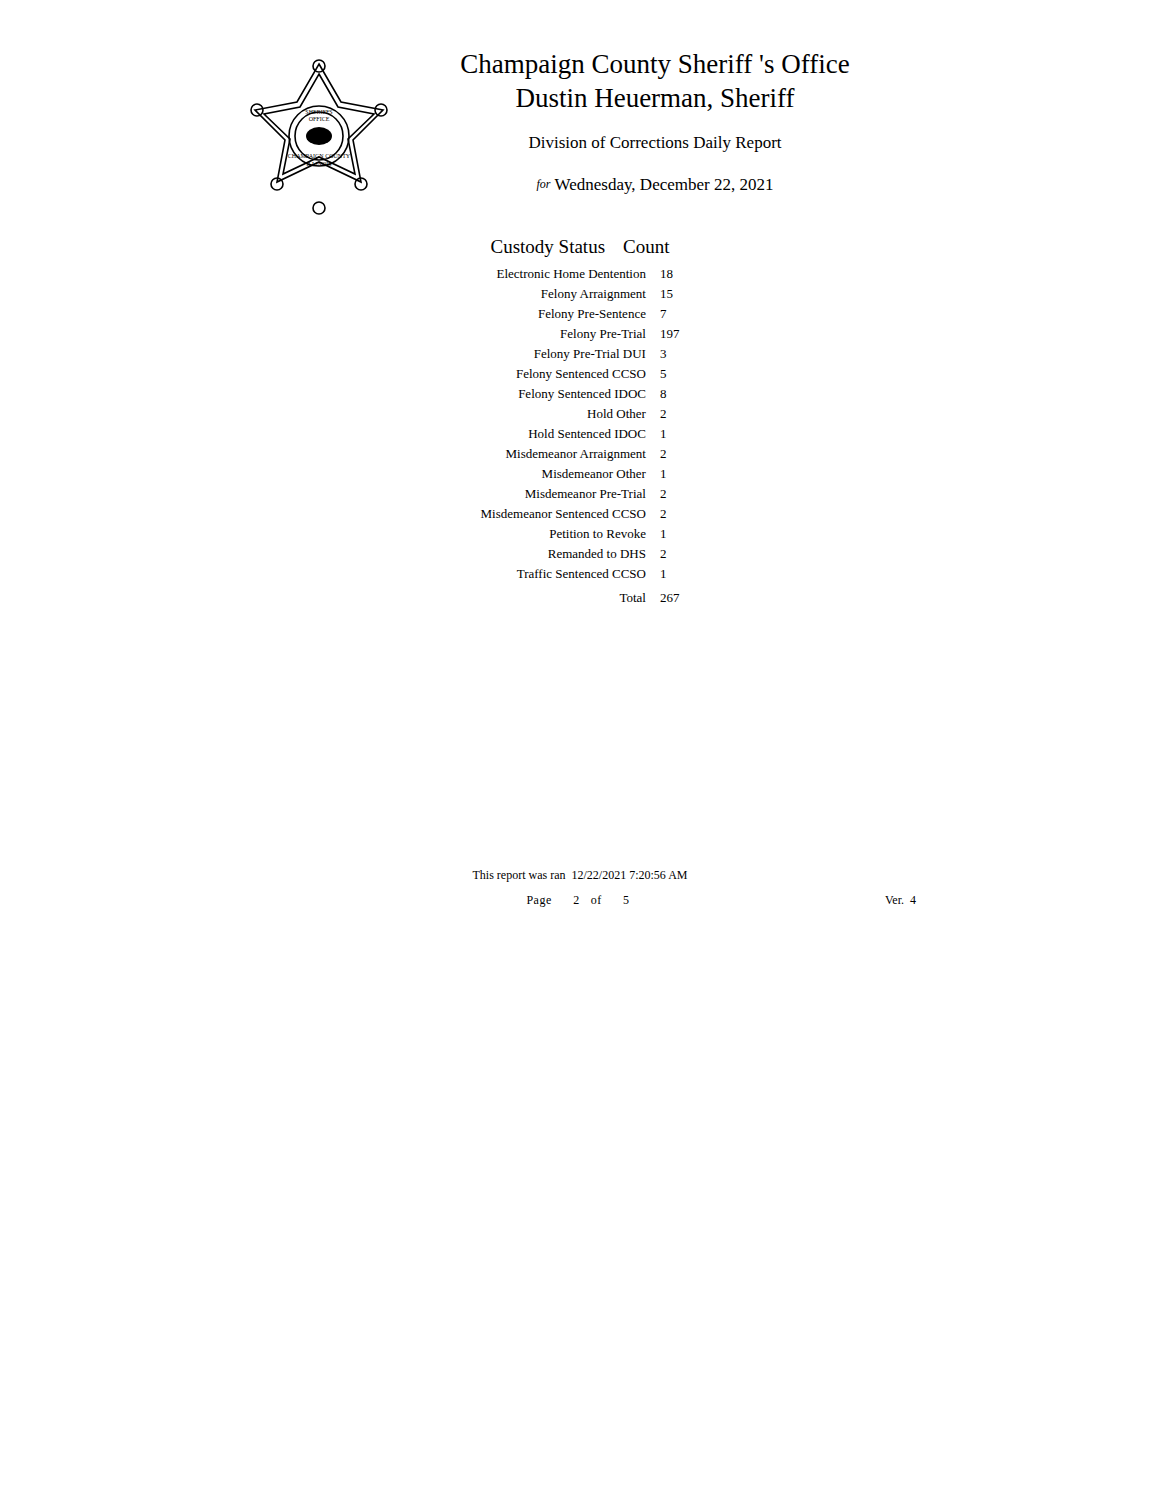SHERIFFS OFFICE CHAMPAIGN COUNTY ILLINOIS
Champaign County Sheriff 's Office
Dustin Heuerman, Sheriff
Division of Corrections Daily Report
for Wednesday, December 22, 2021
Custody Status Count
| Electronic Home Dentention | 18 |
| Felony Arraignment | 15 |
| Felony Pre-Sentence | 7 |
| Felony Pre-Trial | 197 |
| Felony Pre-Trial DUI | 3 |
| Felony Sentenced CCSO | 5 |
| Felony Sentenced IDOC | 8 |
| Hold Other | 2 |
| Hold Sentenced IDOC | 1 |
| Misdemeanor Arraignment | 2 |
| Misdemeanor Other | 1 |
| Misdemeanor Pre-Trial | 2 |
| Misdemeanor Sentenced CCSO | 2 |
| Petition to Revoke | 1 |
| Remanded to DHS | 2 |
| Traffic Sentenced CCSO | 1 |
| Total | 267 |
This report was ran 12/22/2021 7:20:56 AM
Page 2 of 5 Ver. 4